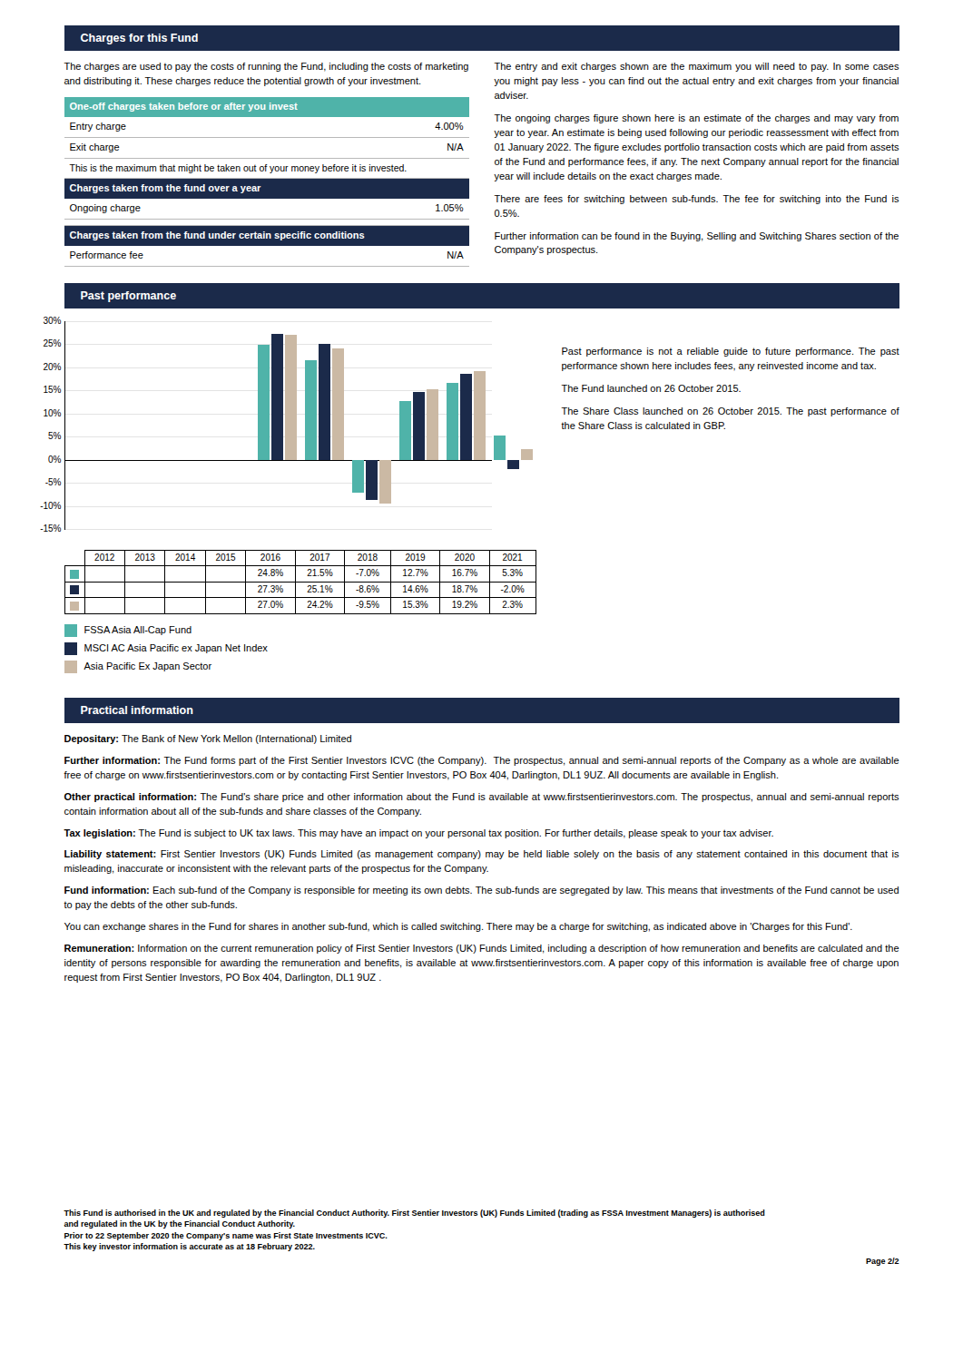Charges for this Fund
The charges are used to pay the costs of running the Fund, including the costs of marketing and distributing it. These charges reduce the potential growth of your investment.
| One-off charges taken before or after you invest | |
| --- | --- |
| Entry charge | 4.00% |
| Exit charge | N/A |
| This is the maximum that might be taken out of your money before it is invested. |
| Charges taken from the fund over a year |
| Ongoing charge | 1.05% |
| Charges taken from the fund under certain specific conditions |
| Performance fee | N/A |
The entry and exit charges shown are the maximum you will need to pay. In some cases you might pay less - you can find out the actual entry and exit charges from your financial adviser.
The ongoing charges figure shown here is an estimate of the charges and may vary from year to year. An estimate is being used following our periodic reassessment with effect from 01 January 2022. The figure excludes portfolio transaction costs which are paid from assets of the Fund and performance fees, if any. The next Company annual report for the financial year will include details on the exact charges made.
There are fees for switching between sub-funds. The fee for switching into the Fund is 0.5%.
Further information can be found in the Buying, Selling and Switching Shares section of the Company's prospectus.
Past performance
30% 25% 20% 15% 10% 5% 0% -5% -10% -15%
| | 2012 | 2013 | 2014 | 2015 | 2016 | 2017 | 2018 | 2019 | 2020 | 2021 |
| | | | | | 24.8% | 21.5% | -7.0% | 12.7% | 16.7% | 5.3% |
| | | | | | 27.3% | 25.1% | -8.6% | 14.6% | 18.7% | -2.0% |
| | | | | | 27.0% | 24.2% | -9.5% | 15.3% | 19.2% | 2.3% |
FSSA Asia All-Cap Fund
MSCI AC Asia Pacific ex Japan Net Index
Asia Pacific Ex Japan Sector
Past performance is not a reliable guide to future performance. The past performance shown here includes fees, any reinvested income and tax.
The Fund launched on 26 October 2015.
The Share Class launched on 26 October 2015. The past performance of the Share Class is calculated in GBP.
Practical information
Depositary: The Bank of New York Mellon (International) Limited
Further information: The Fund forms part of the First Sentier Investors ICVC (the Company). The prospectus, annual and semi-annual reports of the Company as a whole are available free of charge on www.firstsentierinvestors.com or by contacting First Sentier Investors, PO Box 404, Darlington, DL1 9UZ. All documents are available in English.
Other practical information: The Fund's share price and other information about the Fund is available at www.firstsentierinvestors.com. The prospectus, annual and semi-annual reports contain information about all of the sub-funds and share classes of the Company.
Tax legislation: The Fund is subject to UK tax laws. This may have an impact on your personal tax position. For further details, please speak to your tax adviser.
Liability statement: First Sentier Investors (UK) Funds Limited (as management company) may be held liable solely on the basis of any statement contained in this document that is misleading, inaccurate or inconsistent with the relevant parts of the prospectus for the Company.
Fund information: Each sub-fund of the Company is responsible for meeting its own debts. The sub-funds are segregated by law. This means that investments of the Fund cannot be used to pay the debts of the other sub-funds.
You can exchange shares in the Fund for shares in another sub-fund, which is called switching. There may be a charge for switching, as indicated above in 'Charges for this Fund'.
Remuneration: Information on the current remuneration policy of First Sentier Investors (UK) Funds Limited, including a description of how remuneration and benefits are calculated and the identity of persons responsible for awarding the remuneration and benefits, is available at www.firstsentierinvestors.com. A paper copy of this information is available free of charge upon request from First Sentier Investors, PO Box 404, Darlington, DL1 9UZ .
This Fund is authorised in the UK and regulated by the Financial Conduct Authority. First Sentier Investors (UK) Funds Limited (trading as FSSA Investment Managers) is authorised
and regulated in the UK by the Financial Conduct Authority.
Prior to 22 September 2020 the Company's name was First State Investments ICVC.
This key investor information is accurate as at 18 February 2022.
Page 2/2